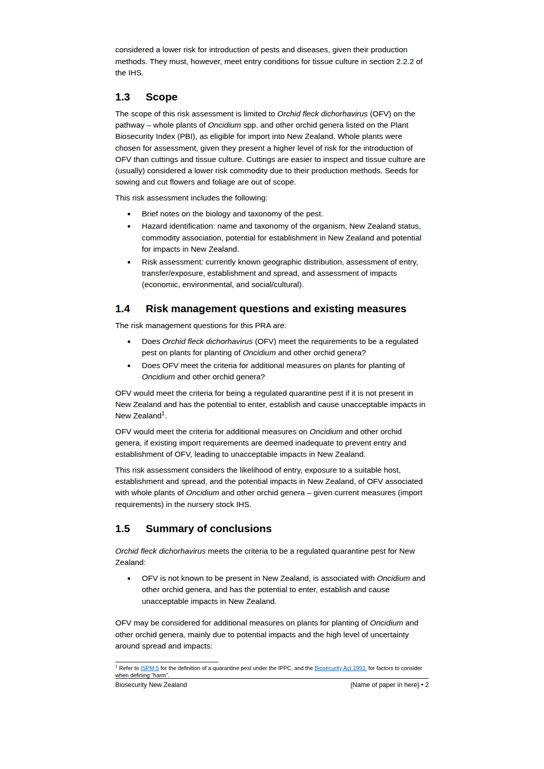considered a lower risk for introduction of pests and diseases, given their production methods. They must, however, meet entry conditions for tissue culture in section 2.2.2 of the IHS.
1.3 Scope
The scope of this risk assessment is limited to Orchid fleck dichorhavirus (OFV) on the pathway – whole plants of Oncidium spp. and other orchid genera listed on the Plant Biosecurity Index (PBI), as eligible for import into New Zealand. Whole plants were chosen for assessment, given they present a higher level of risk for the introduction of OFV than cuttings and tissue culture. Cuttings are easier to inspect and tissue culture are (usually) considered a lower risk commodity due to their production methods. Seeds for sowing and cut flowers and foliage are out of scope.
This risk assessment includes the following:
Brief notes on the biology and taxonomy of the pest.
Hazard identification: name and taxonomy of the organism, New Zealand status, commodity association, potential for establishment in New Zealand and potential for impacts in New Zealand.
Risk assessment: currently known geographic distribution, assessment of entry, transfer/exposure, establishment and spread, and assessment of impacts (economic, environmental, and social/cultural).
1.4 Risk management questions and existing measures
The risk management questions for this PRA are:
Does Orchid fleck dichorhavirus (OFV) meet the requirements to be a regulated pest on plants for planting of Oncidium and other orchid genera?
Does OFV meet the criteria for additional measures on plants for planting of Oncidium and other orchid genera?
OFV would meet the criteria for being a regulated quarantine pest if it is not present in New Zealand and has the potential to enter, establish and cause unacceptable impacts in New Zealand1.
OFV would meet the criteria for additional measures on Oncidium and other orchid genera, if existing import requirements are deemed inadequate to prevent entry and establishment of OFV, leading to unacceptable impacts in New Zealand.
This risk assessment considers the likelihood of entry, exposure to a suitable host, establishment and spread, and the potential impacts in New Zealand, of OFV associated with whole plants of Oncidium and other orchid genera – given current measures (import requirements) in the nursery stock IHS.
1.5 Summary of conclusions
Orchid fleck dichorhavirus meets the criteria to be a regulated quarantine pest for New Zealand:
OFV is not known to be present in New Zealand, is associated with Oncidium and other orchid genera, and has the potential to enter, establish and cause unacceptable impacts in New Zealand.
OFV may be considered for additional measures on plants for planting of Oncidium and other orchid genera, mainly due to potential impacts and the high level of uncertainty around spread and impacts:
1 Refer to ISPM 5 for the definition of a quarantine pest under the IPPC, and the Biosecurity Act 1993, for factors to consider when defining “harm”.
Biosecurity New Zealand {Name of paper in here} • 2